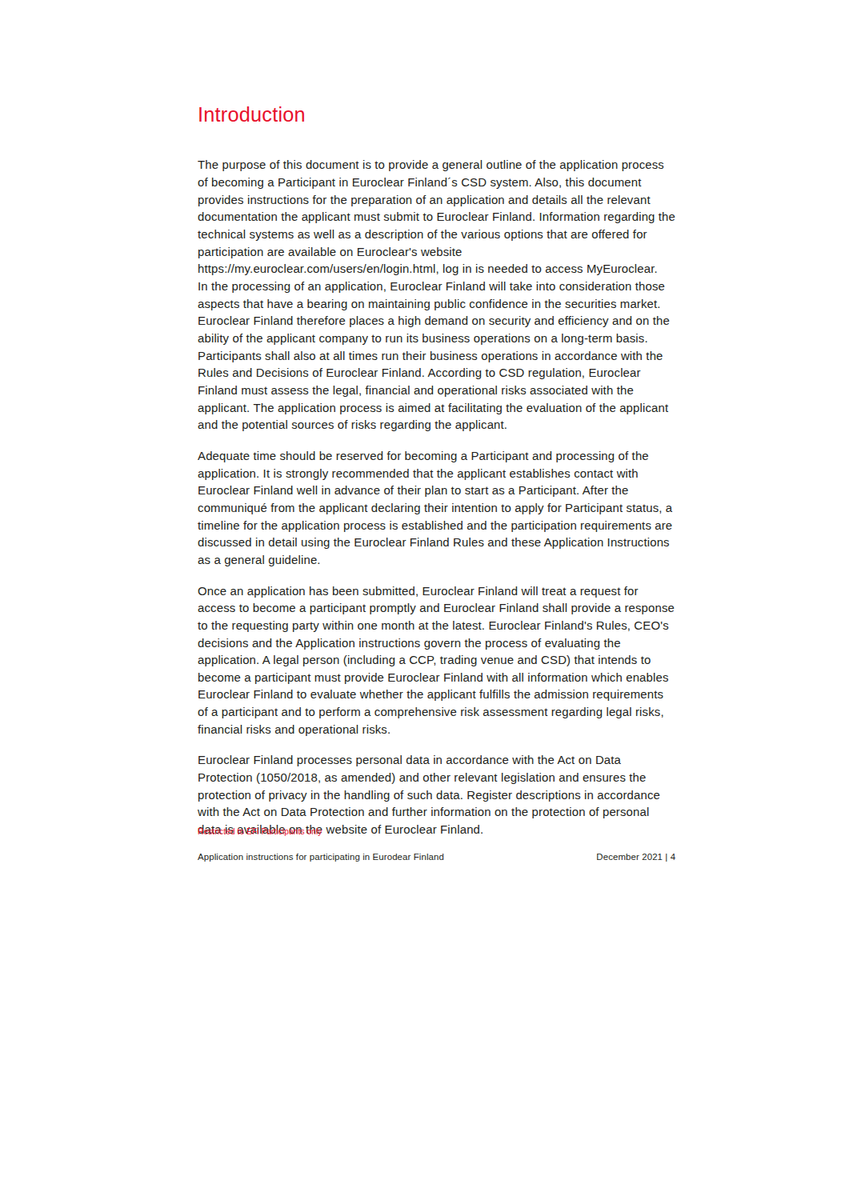Introduction
The purpose of this document is to provide a general outline of the application process of becoming a Participant in Euroclear Finland´s CSD system. Also, this document provides instructions for the preparation of an application and details all the relevant documentation the applicant must submit to Euroclear Finland. Information regarding the technical systems as well as a description of the various options that are offered for participation are available on Euroclear's website https://my.euroclear.com/users/en/login.html, log in is needed to access MyEuroclear.
In the processing of an application, Euroclear Finland will take into consideration those aspects that have a bearing on maintaining public confidence in the securities market. Euroclear Finland therefore places a high demand on security and efficiency and on the ability of the applicant company to run its business operations on a long-term basis. Participants shall also at all times run their business operations in accordance with the Rules and Decisions of Euroclear Finland. According to CSD regulation, Euroclear Finland must assess the legal, financial and operational risks associated with the applicant. The application process is aimed at facilitating the evaluation of the applicant and the potential sources of risks regarding the applicant.
Adequate time should be reserved for becoming a Participant and processing of the application. It is strongly recommended that the applicant establishes contact with Euroclear Finland well in advance of their plan to start as a Participant. After the communiqué from the applicant declaring their intention to apply for Participant status, a timeline for the application process is established and the participation requirements are discussed in detail using the Euroclear Finland Rules and these Application Instructions as a general guideline.
Once an application has been submitted, Euroclear Finland will treat a request for access to become a participant promptly and Euroclear Finland shall provide a response to the requesting party within one month at the latest. Euroclear Finland's Rules, CEO's decisions and the Application instructions govern the process of evaluating the application. A legal person (including a CCP, trading venue and CSD) that intends to become a participant must provide Euroclear Finland with all information which enables Euroclear Finland to evaluate whether the applicant fulfills the admission requirements of a participant and to perform a comprehensive risk assessment regarding legal risks, financial risks and operational risks.
Euroclear Finland processes personal data in accordance with the Act on Data Protection (1050/2018, as amended) and other relevant legislation and ensures the protection of privacy in the handling of such data. Register descriptions in accordance with the Act on Data Protection and further information on the protection of personal data is available on the website of Euroclear Finland.
Restricted to EFi Participants only
Application instructions for participating in Eurodear Finland December 2021 | 4